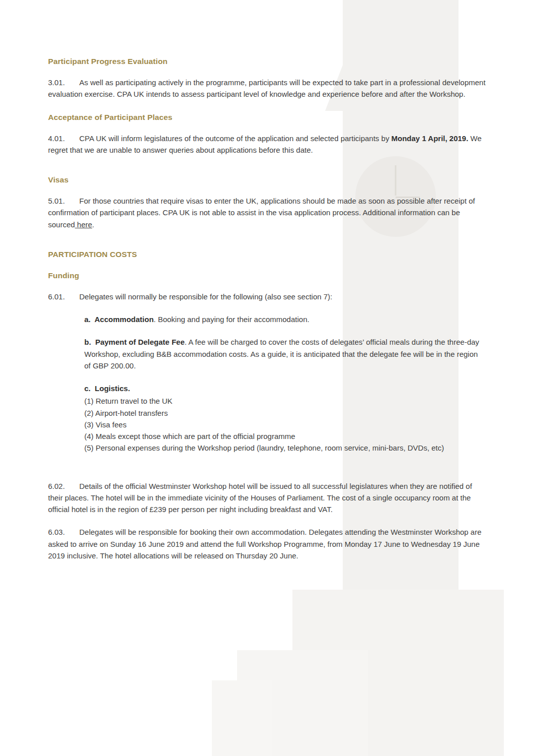Participant Progress Evaluation
3.01. As well as participating actively in the programme, participants will be expected to take part in a professional development evaluation exercise. CPA UK intends to assess participant level of knowledge and experience before and after the Workshop.
Acceptance of Participant Places
4.01. CPA UK will inform legislatures of the outcome of the application and selected participants by Monday 1 April, 2019. We regret that we are unable to answer queries about applications before this date.
Visas
5.01. For those countries that require visas to enter the UK, applications should be made as soon as possible after receipt of confirmation of participant places. CPA UK is not able to assist in the visa application process. Additional information can be sourced here.
Participation Costs
Funding
6.01. Delegates will normally be responsible for the following (also see section 7):
a. Accommodation. Booking and paying for their accommodation.
b. Payment of Delegate Fee. A fee will be charged to cover the costs of delegates’ official meals during the three-day Workshop, excluding B&B accommodation costs. As a guide, it is anticipated that the delegate fee will be in the region of GBP 200.00.
c. Logistics.
(1) Return travel to the UK
(2) Airport-hotel transfers
(3) Visa fees
(4) Meals except those which are part of the official programme
(5) Personal expenses during the Workshop period (laundry, telephone, room service, mini-bars, DVDs, etc)
6.02. Details of the official Westminster Workshop hotel will be issued to all successful legislatures when they are notified of their places. The hotel will be in the immediate vicinity of the Houses of Parliament. The cost of a single occupancy room at the official hotel is in the region of £239 per person per night including breakfast and VAT.
6.03. Delegates will be responsible for booking their own accommodation. Delegates attending the Westminster Workshop are asked to arrive on Sunday 16 June 2019 and attend the full Workshop Programme, from Monday 17 June to Wednesday 19 June 2019 inclusive. The hotel allocations will be released on Thursday 20 June.